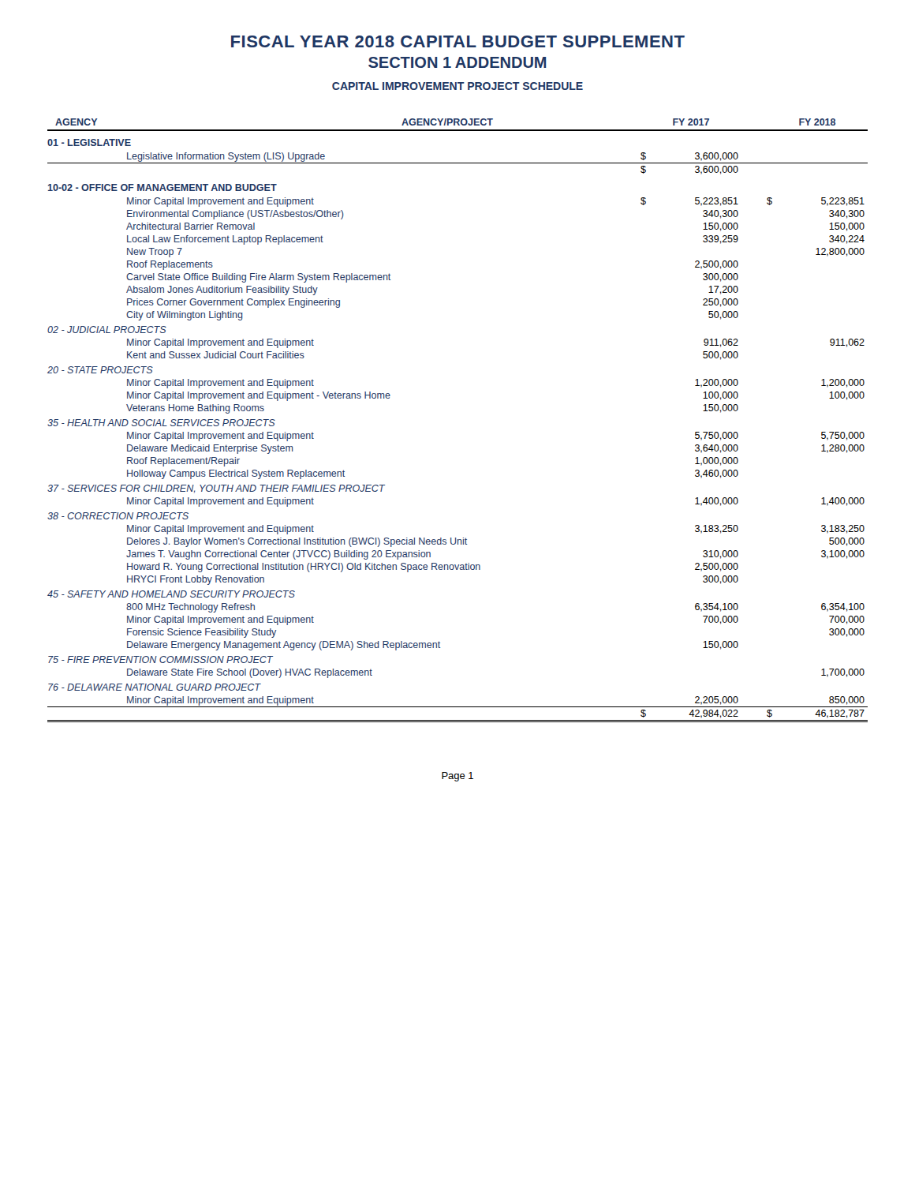FISCAL YEAR 2018 CAPITAL BUDGET SUPPLEMENT
SECTION 1 ADDENDUM
CAPITAL IMPROVEMENT PROJECT SCHEDULE
| AGENCY | AGENCY/PROJECT | | FY 2017 | | FY 2018 |
| --- | --- | --- | --- | --- | --- |
| 01 - LEGISLATIVE |
| Legislative Information System (LIS) Upgrade | | $ | 3,600,000 | | | |
| | | $ | 3,600,000 | | | |
| 10-02 - OFFICE OF MANAGEMENT AND BUDGET |
| Minor Capital Improvement and Equipment | | $ | 5,223,851 | | $ | 5,223,851 |
| Environmental Compliance (UST/Asbestos/Other) | | | 340,300 | | | 340,300 |
| Architectural Barrier Removal | | | 150,000 | | | 150,000 |
| Local Law Enforcement Laptop Replacement | | | 339,259 | | | 340,224 |
| New Troop 7 | | | | | | 12,800,000 |
| Roof Replacements | | | 2,500,000 | | | |
| Carvel State Office Building Fire Alarm System Replacement | | | 300,000 | | | |
| Absalom Jones Auditorium Feasibility Study | | | 17,200 | | | |
| Prices Corner Government Complex Engineering | | | 250,000 | | | |
| City of Wilmington Lighting | | | 50,000 | | | |
| 02 - JUDICIAL PROJECTS |
| Minor Capital Improvement and Equipment | | | 911,062 | | | 911,062 |
| Kent and Sussex Judicial Court Facilities | | | 500,000 | | | |
| 20 - STATE PROJECTS |
| Minor Capital Improvement and Equipment | | | 1,200,000 | | | 1,200,000 |
| Minor Capital Improvement and Equipment - Veterans Home | | | 100,000 | | | 100,000 |
| Veterans Home Bathing Rooms | | | 150,000 | | | |
| 35 - HEALTH AND SOCIAL SERVICES PROJECTS |
| Minor Capital Improvement and Equipment | | | 5,750,000 | | | 5,750,000 |
| Delaware Medicaid Enterprise System | | | 3,640,000 | | | 1,280,000 |
| Roof Replacement/Repair | | | 1,000,000 | | | |
| Holloway Campus Electrical System Replacement | | | 3,460,000 | | | |
| 37 - SERVICES FOR CHILDREN, YOUTH AND THEIR FAMILIES PROJECT |
| Minor Capital Improvement and Equipment | | | 1,400,000 | | | 1,400,000 |
| 38 - CORRECTION PROJECTS |
| Minor Capital Improvement and Equipment | | | 3,183,250 | | | 3,183,250 |
| Delores J. Baylor Women's Correctional Institution (BWCI) Special Needs Unit | | | | | | 500,000 |
| James T. Vaughn Correctional Center (JTVCC) Building 20 Expansion | | | 310,000 | | | 3,100,000 |
| Howard R. Young Correctional Institution (HRYCI) Old Kitchen Space Renovation | | | 2,500,000 | | | |
| HRYCI Front Lobby Renovation | | | 300,000 | | | |
| 45 - SAFETY AND HOMELAND SECURITY PROJECTS |
| 800 MHz Technology Refresh | | | 6,354,100 | | | 6,354,100 |
| Minor Capital Improvement and Equipment | | | 700,000 | | | 700,000 |
| Forensic Science Feasibility Study | | | | | | 300,000 |
| Delaware Emergency Management Agency (DEMA) Shed Replacement | | | 150,000 | | | |
| 75 - FIRE PREVENTION COMMISSION PROJECT |
| Delaware State Fire School (Dover) HVAC Replacement | | | | | | 1,700,000 |
| 76 - DELAWARE NATIONAL GUARD PROJECT |
| Minor Capital Improvement and Equipment | | | 2,205,000 | | | 850,000 |
| | | $ | 42,984,022 | | $ | 46,182,787 |
Page 1